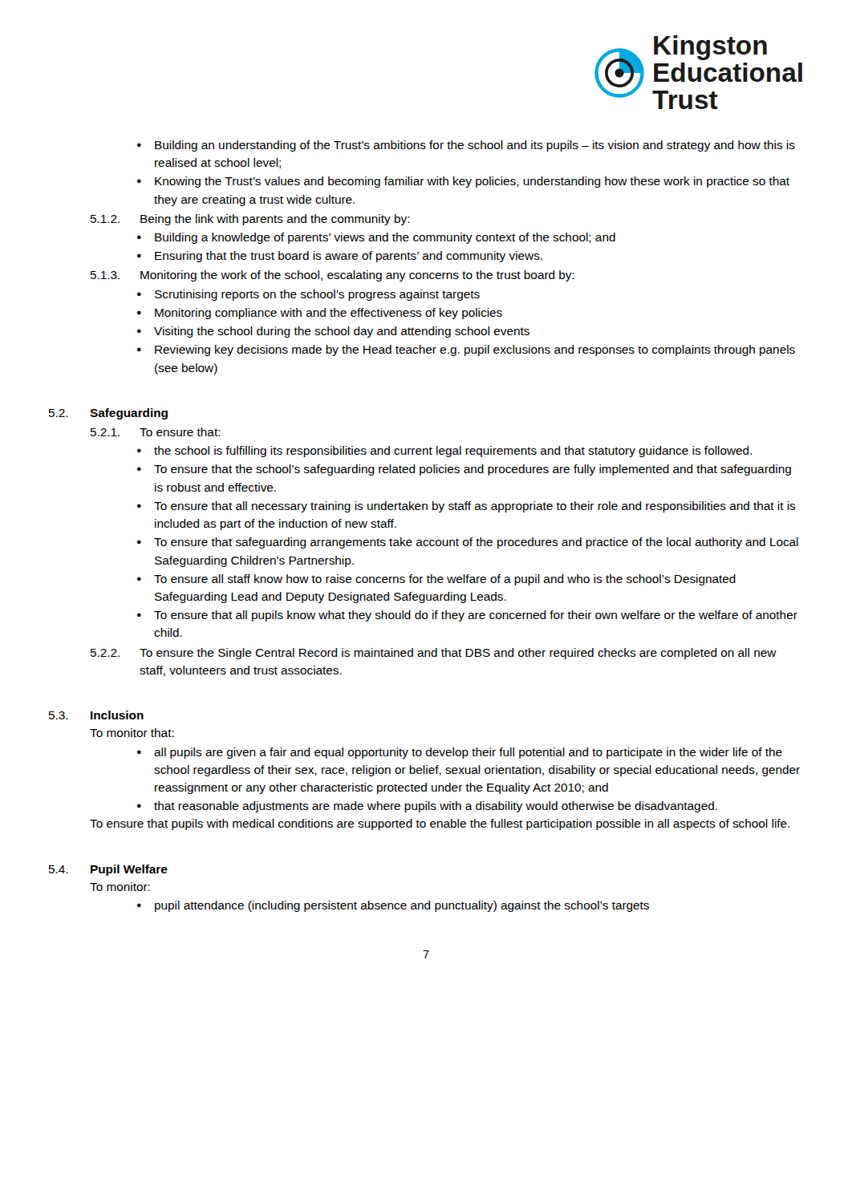Kingston
Educational
Trust
Building an understanding of the Trust’s ambitions for the school and its pupils – its vision and strategy and how this is realised at school level;
Knowing the Trust’s values and becoming familiar with key policies, understanding how these work in practice so that they are creating a trust wide culture.
5.1.2.
Being the link with parents and the community by:
Building a knowledge of parents’ views and the community context of the school; and
Ensuring that the trust board is aware of parents’ and community views.
5.1.3.
Monitoring the work of the school, escalating any concerns to the trust board by:
Scrutinising reports on the school’s progress against targets
Monitoring compliance with and the effectiveness of key policies
Visiting the school during the school day and attending school events
Reviewing key decisions made by the Head teacher e.g. pupil exclusions and responses to complaints through panels (see below)
5.2.
Safeguarding
5.2.1.
To ensure that:
the school is fulfilling its responsibilities and current legal requirements and that statutory guidance is followed.
To ensure that the school’s safeguarding related policies and procedures are fully implemented and that safeguarding is robust and effective.
To ensure that all necessary training is undertaken by staff as appropriate to their role and responsibilities and that it is included as part of the induction of new staff.
To ensure that safeguarding arrangements take account of the procedures and practice of the local authority and Local Safeguarding Children's Partnership.
To ensure all staff know how to raise concerns for the welfare of a pupil and who is the school’s Designated Safeguarding Lead and Deputy Designated Safeguarding Leads.
To ensure that all pupils know what they should do if they are concerned for their own welfare or the welfare of another child.
5.2.2.
To ensure the Single Central Record is maintained and that DBS and other required checks are completed on all new staff, volunteers and trust associates.
5.3.
Inclusion
To monitor that:
all pupils are given a fair and equal opportunity to develop their full potential and to participate in the wider life of the school regardless of their sex, race, religion or belief, sexual orientation, disability or special educational needs, gender reassignment or any other characteristic protected under the Equality Act 2010; and
that reasonable adjustments are made where pupils with a disability would otherwise be disadvantaged.
To ensure that pupils with medical conditions are supported to enable the fullest participation possible in all aspects of school life.
5.4.
Pupil Welfare
To monitor:
pupil attendance (including persistent absence and punctuality) against the school’s targets
7